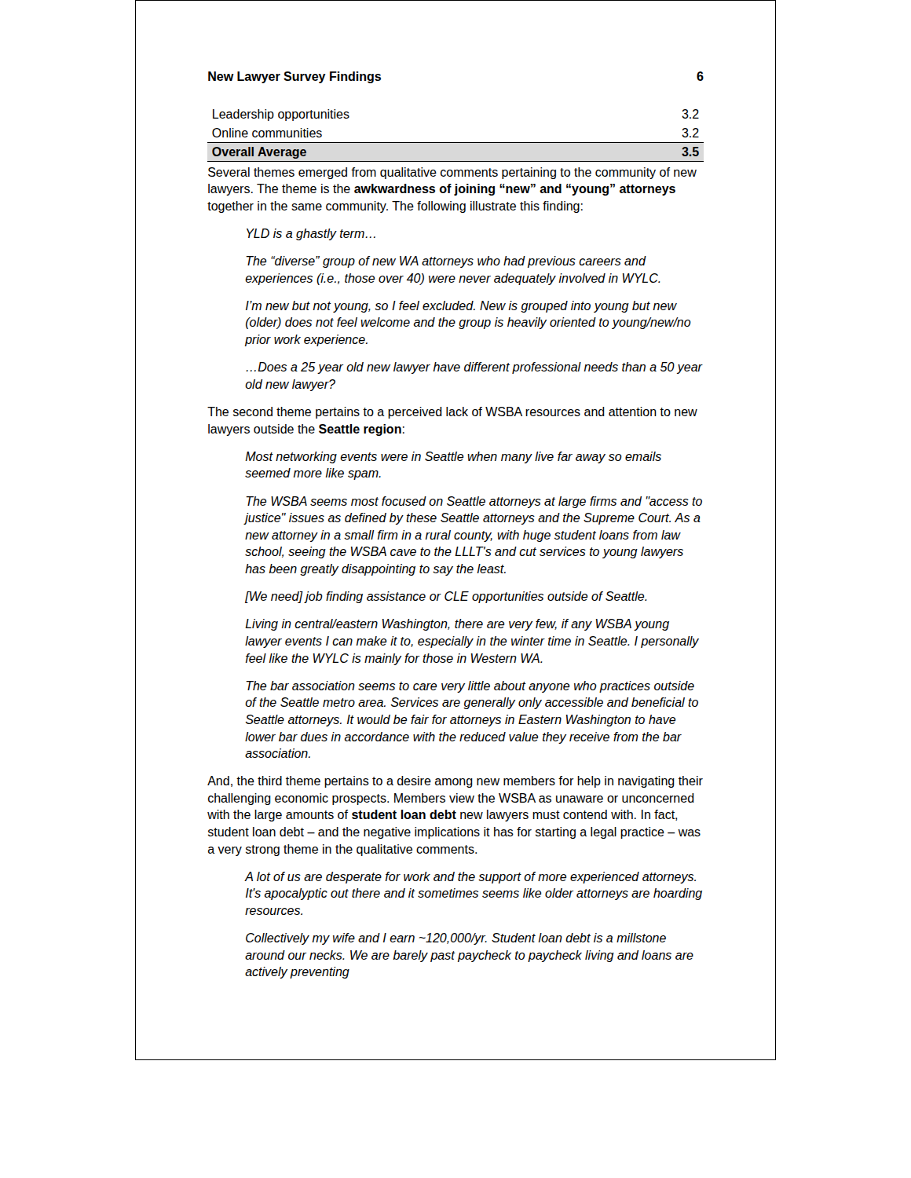New Lawyer Survey Findings 6
| Leadership opportunities | 3.2 |
| Online communities | 3.2 |
| Overall Average | 3.5 |
Several themes emerged from qualitative comments pertaining to the community of new lawyers. The theme is the awkwardness of joining “new” and “young” attorneys together in the same community. The following illustrate this finding:
YLD is a ghastly term…
The “diverse” group of new WA attorneys who had previous careers and experiences (i.e., those over 40) were never adequately involved in WYLC.
I’m new but not young, so I feel excluded. New is grouped into young but new (older) does not feel welcome and the group is heavily oriented to young/new/no prior work experience.
…Does a 25 year old new lawyer have different professional needs than a 50 year old new lawyer?
The second theme pertains to a perceived lack of WSBA resources and attention to new lawyers outside the Seattle region:
Most networking events were in Seattle when many live far away so emails seemed more like spam.
The WSBA seems most focused on Seattle attorneys at large firms and "access to justice" issues as defined by these Seattle attorneys and the Supreme Court. As a new attorney in a small firm in a rural county, with huge student loans from law school, seeing the WSBA cave to the LLLT's and cut services to young lawyers has been greatly disappointing to say the least.
[We need] job finding assistance or CLE opportunities outside of Seattle.
Living in central/eastern Washington, there are very few, if any WSBA young lawyer events I can make it to, especially in the winter time in Seattle. I personally feel like the WYLC is mainly for those in Western WA.
The bar association seems to care very little about anyone who practices outside of the Seattle metro area. Services are generally only accessible and beneficial to Seattle attorneys. It would be fair for attorneys in Eastern Washington to have lower bar dues in accordance with the reduced value they receive from the bar association.
And, the third theme pertains to a desire among new members for help in navigating their challenging economic prospects. Members view the WSBA as unaware or unconcerned with the large amounts of student loan debt new lawyers must contend with. In fact, student loan debt – and the negative implications it has for starting a legal practice – was a very strong theme in the qualitative comments.
A lot of us are desperate for work and the support of more experienced attorneys. It's apocalyptic out there and it sometimes seems like older attorneys are hoarding resources.
Collectively my wife and I earn ~120,000/yr. Student loan debt is a millstone around our necks. We are barely past paycheck to paycheck living and loans are actively preventing